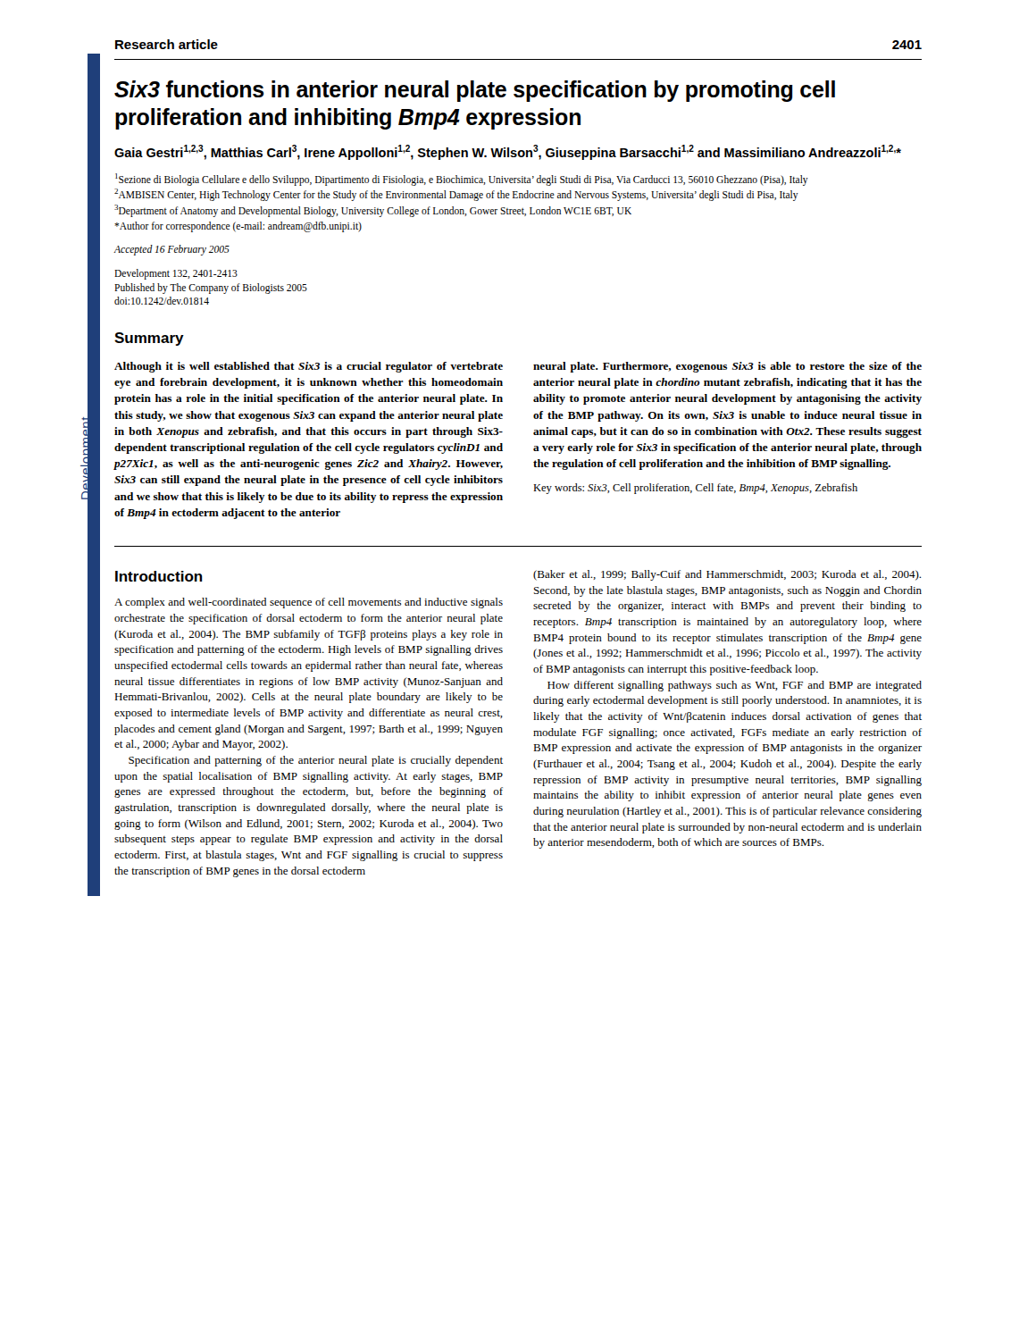Development
Research article
2401
Six3 functions in anterior neural plate specification by promoting cell proliferation and inhibiting Bmp4 expression
Gaia Gestri1,2,3, Matthias Carl3, Irene Appolloni1,2, Stephen W. Wilson3, Giuseppina Barsacchi1,2 and Massimiliano Andreazzoli1,2,*
1Sezione di Biologia Cellulare e dello Sviluppo, Dipartimento di Fisiologia, e Biochimica, Universita’ degli Studi di Pisa, Via Carducci 13, 56010 Ghezzano (Pisa), Italy
2AMBISEN Center, High Technology Center for the Study of the Environmental Damage of the Endocrine and Nervous Systems, Universita’ degli Studi di Pisa, Italy
3Department of Anatomy and Developmental Biology, University College of London, Gower Street, London WC1E 6BT, UK
*Author for correspondence (e-mail: andream@dfb.unipi.it)
Accepted 16 February 2005
Development 132, 2401-2413
Published by The Company of Biologists 2005
doi:10.1242/dev.01814
Summary
Although it is well established that Six3 is a crucial regulator of vertebrate eye and forebrain development, it is unknown whether this homeodomain protein has a role in the initial specification of the anterior neural plate. In this study, we show that exogenous Six3 can expand the anterior neural plate in both Xenopus and zebrafish, and that this occurs in part through Six3-dependent transcriptional regulation of the cell cycle regulators cyclinD1 and p27Xic1, as well as the anti-neurogenic genes Zic2 and Xhairy2. However, Six3 can still expand the neural plate in the presence of cell cycle inhibitors and we show that this is likely to be due to its ability to repress the expression of Bmp4 in ectoderm adjacent to the anterior
neural plate. Furthermore, exogenous Six3 is able to restore the size of the anterior neural plate in chordino mutant zebrafish, indicating that it has the ability to promote anterior neural development by antagonising the activity of the BMP pathway. On its own, Six3 is unable to induce neural tissue in animal caps, but it can do so in combination with Otx2. These results suggest a very early role for Six3 in specification of the anterior neural plate, through the regulation of cell proliferation and the inhibition of BMP signalling.
Key words: Six3, Cell proliferation, Cell fate, Bmp4, Xenopus, Zebrafish
Introduction
A complex and well-coordinated sequence of cell movements and inductive signals orchestrate the specification of dorsal ectoderm to form the anterior neural plate (Kuroda et al., 2004). The BMP subfamily of TGFβ proteins plays a key role in specification and patterning of the ectoderm. High levels of BMP signalling drives unspecified ectodermal cells towards an epidermal rather than neural fate, whereas neural tissue differentiates in regions of low BMP activity (Munoz-Sanjuan and Hemmati-Brivanlou, 2002). Cells at the neural plate boundary are likely to be exposed to intermediate levels of BMP activity and differentiate as neural crest, placodes and cement gland (Morgan and Sargent, 1997; Barth et al., 1999; Nguyen et al., 2000; Aybar and Mayor, 2002).
Specification and patterning of the anterior neural plate is crucially dependent upon the spatial localisation of BMP signalling activity. At early stages, BMP genes are expressed throughout the ectoderm, but, before the beginning of gastrulation, transcription is downregulated dorsally, where the neural plate is going to form (Wilson and Edlund, 2001; Stern, 2002; Kuroda et al., 2004). Two subsequent steps appear to regulate BMP expression and activity in the dorsal ectoderm. First, at blastula stages, Wnt and FGF signalling is crucial to suppress the transcription of BMP genes in the dorsal ectoderm
(Baker et al., 1999; Bally-Cuif and Hammerschmidt, 2003; Kuroda et al., 2004). Second, by the late blastula stages, BMP antagonists, such as Noggin and Chordin secreted by the organizer, interact with BMPs and prevent their binding to receptors. Bmp4 transcription is maintained by an autoregulatory loop, where BMP4 protein bound to its receptor stimulates transcription of the Bmp4 gene (Jones et al., 1992; Hammerschmidt et al., 1996; Piccolo et al., 1997). The activity of BMP antagonists can interrupt this positive-feedback loop.
How different signalling pathways such as Wnt, FGF and BMP are integrated during early ectodermal development is still poorly understood. In anamniotes, it is likely that the activity of Wnt/βcatenin induces dorsal activation of genes that modulate FGF signalling; once activated, FGFs mediate an early restriction of BMP expression and activate the expression of BMP antagonists in the organizer (Furthauer et al., 2004; Tsang et al., 2004; Kudoh et al., 2004). Despite the early repression of BMP activity in presumptive neural territories, BMP signalling maintains the ability to inhibit expression of anterior neural plate genes even during neurulation (Hartley et al., 2001). This is of particular relevance considering that the anterior neural plate is surrounded by non-neural ectoderm and is underlain by anterior mesendoderm, both of which are sources of BMPs.